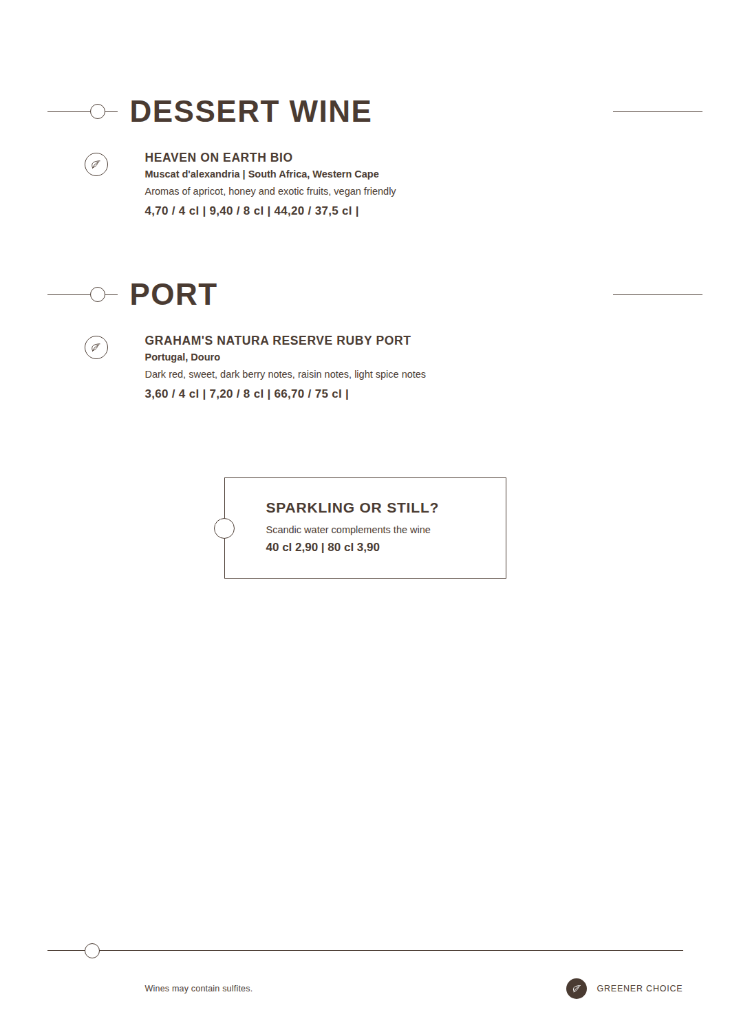DESSERT WINE
HEAVEN ON EARTH BIO
Muscat d'alexandria | South Africa, Western Cape
Aromas of apricot, honey and exotic fruits, vegan friendly
4,70 / 4 cl | 9,40 / 8 cl | 44,20 / 37,5 cl |
PORT
GRAHAM'S NATURA RESERVE RUBY PORT
Portugal, Douro
Dark red, sweet, dark berry notes, raisin notes, light spice notes
3,60 / 4 cl | 7,20 / 8 cl | 66,70 / 75 cl |
SPARKLING OR STILL?
Scandic water complements the wine
40 cl 2,90 | 80 cl 3,90
Wines may contain sulfites.
GREENER CHOICE